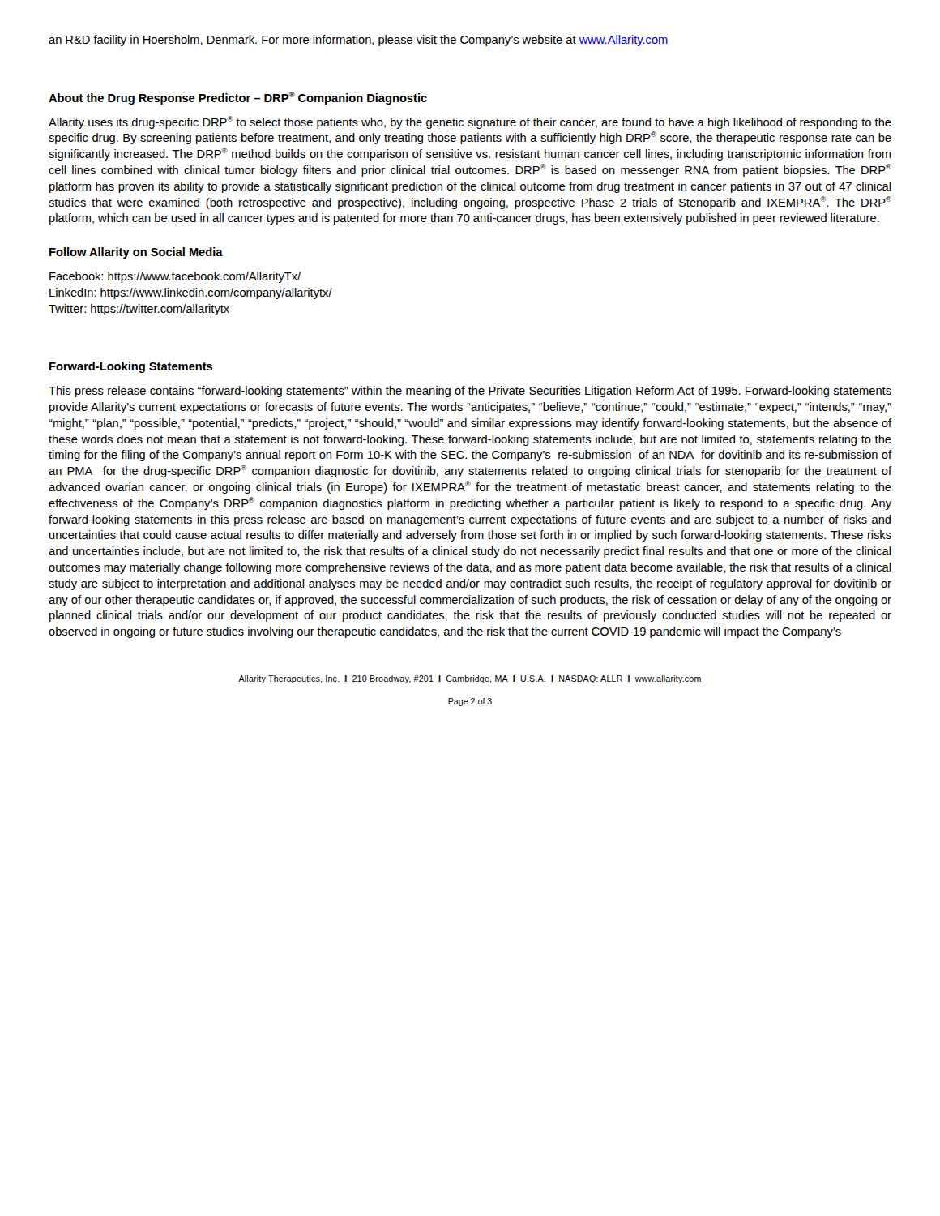an R&D facility in Hoersholm, Denmark. For more information, please visit the Company’s website at www.Allarity.com
About the Drug Response Predictor – DRP® Companion Diagnostic
Allarity uses its drug-specific DRP® to select those patients who, by the genetic signature of their cancer, are found to have a high likelihood of responding to the specific drug. By screening patients before treatment, and only treating those patients with a sufficiently high DRP® score, the therapeutic response rate can be significantly increased. The DRP® method builds on the comparison of sensitive vs. resistant human cancer cell lines, including transcriptomic information from cell lines combined with clinical tumor biology filters and prior clinical trial outcomes. DRP® is based on messenger RNA from patient biopsies. The DRP® platform has proven its ability to provide a statistically significant prediction of the clinical outcome from drug treatment in cancer patients in 37 out of 47 clinical studies that were examined (both retrospective and prospective), including ongoing, prospective Phase 2 trials of Stenoparib and IXEMPRA®. The DRP® platform, which can be used in all cancer types and is patented for more than 70 anti-cancer drugs, has been extensively published in peer reviewed literature.
Follow Allarity on Social Media
Facebook: https://www.facebook.com/AllarityTx/ LinkedIn: https://www.linkedin.com/company/allaritytx/ Twitter: https://twitter.com/allaritytx
Forward-Looking Statements
This press release contains “forward-looking statements” within the meaning of the Private Securities Litigation Reform Act of 1995. Forward-looking statements provide Allarity’s current expectations or forecasts of future events. The words “anticipates,” “believe,” “continue,” “could,” “estimate,” “expect,” “intends,” “may,” “might,” “plan,” “possible,” “potential,” “predicts,” “project,” “should,” “would” and similar expressions may identify forward-looking statements, but the absence of these words does not mean that a statement is not forward-looking. These forward-looking statements include, but are not limited to, statements relating to the timing for the filing of the Company’s annual report on Form 10-K with the SEC. the Company’s re-submission of an NDA for dovitinib and its re-submission of an PMA for the drug-specific DRP® companion diagnostic for dovitinib, any statements related to ongoing clinical trials for stenoparib for the treatment of advanced ovarian cancer, or ongoing clinical trials (in Europe) for IXEMPRA® for the treatment of metastatic breast cancer, and statements relating to the effectiveness of the Company’s DRP® companion diagnostics platform in predicting whether a particular patient is likely to respond to a specific drug. Any forward-looking statements in this press release are based on management’s current expectations of future events and are subject to a number of risks and uncertainties that could cause actual results to differ materially and adversely from those set forth in or implied by such forward-looking statements. These risks and uncertainties include, but are not limited to, the risk that results of a clinical study do not necessarily predict final results and that one or more of the clinical outcomes may materially change following more comprehensive reviews of the data, and as more patient data become available, the risk that results of a clinical study are subject to interpretation and additional analyses may be needed and/or may contradict such results, the receipt of regulatory approval for dovitinib or any of our other therapeutic candidates or, if approved, the successful commercialization of such products, the risk of cessation or delay of any of the ongoing or planned clinical trials and/or our development of our product candidates, the risk that the results of previously conducted studies will not be repeated or observed in ongoing or future studies involving our therapeutic candidates, and the risk that the current COVID-19 pandemic will impact the Company’s
Allarity Therapeutics, Inc.I210 Broadway, #201ICambridge, MAIU.S.A.INASDAQ: ALLRIwww.allarity.com
Page 2 of 3